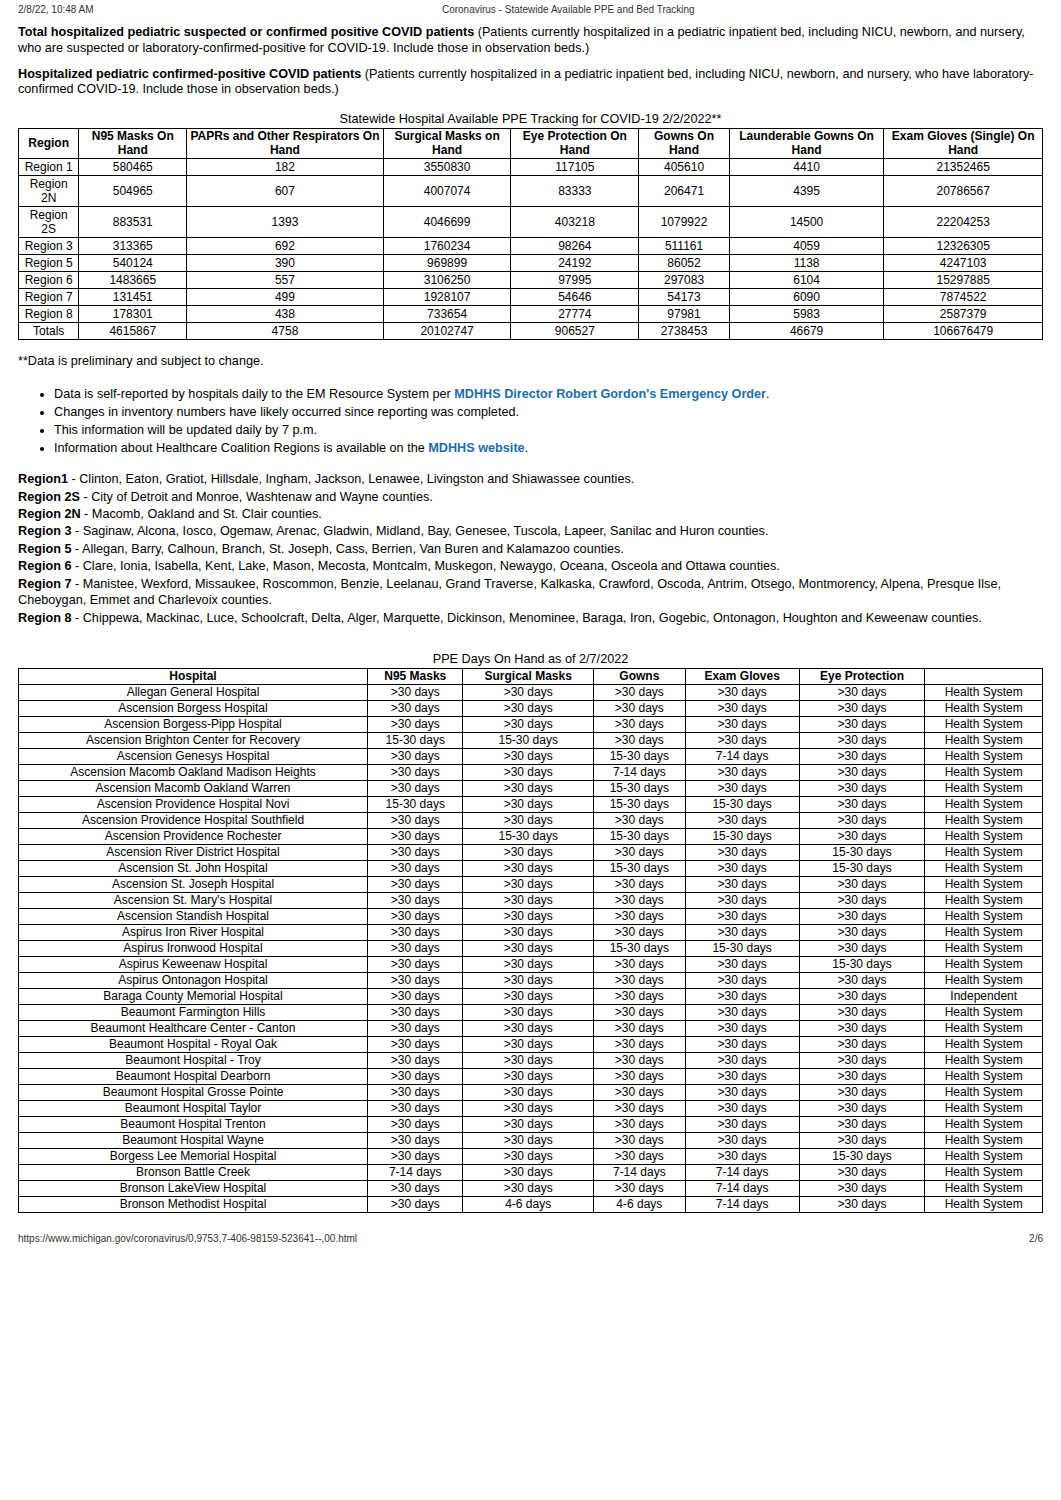2/8/22, 10:48 AM
Coronavirus - Statewide Available PPE and Bed Tracking
Total hospitalized pediatric suspected or confirmed positive COVID patients (Patients currently hospitalized in a pediatric inpatient bed, including NICU, newborn, and nursery, who are suspected or laboratory-confirmed-positive for COVID-19. Include those in observation beds.)
Hospitalized pediatric confirmed-positive COVID patients (Patients currently hospitalized in a pediatric inpatient bed, including NICU, newborn, and nursery, who have laboratory-confirmed COVID-19. Include those in observation beds.)
Statewide Hospital Available PPE Tracking for COVID-19 2/2/2022**
| Region | N95 Masks On Hand | PAPRs and Other Respirators On Hand | Surgical Masks on Hand | Eye Protection On Hand | Gowns On Hand | Launderable Gowns On Hand | Exam Gloves (Single) On Hand |
| --- | --- | --- | --- | --- | --- | --- | --- |
| Region 1 | 580465 | 182 | 3550830 | 117105 | 405610 | 4410 | 21352465 |
| Region 2N | 504965 | 607 | 4007074 | 83333 | 206471 | 4395 | 20786567 |
| Region 2S | 883531 | 1393 | 4046699 | 403218 | 1079922 | 14500 | 22204253 |
| Region 3 | 313365 | 692 | 1760234 | 98264 | 511161 | 4059 | 12326305 |
| Region 5 | 540124 | 390 | 969899 | 24192 | 86052 | 1138 | 4247103 |
| Region 6 | 1483665 | 557 | 3106250 | 97995 | 297083 | 6104 | 15297885 |
| Region 7 | 131451 | 499 | 1928107 | 54646 | 54173 | 6090 | 7874522 |
| Region 8 | 178301 | 438 | 733654 | 27774 | 97981 | 5983 | 2587379 |
| Totals | 4615867 | 4758 | 20102747 | 906527 | 2738453 | 46679 | 106676479 |
**Data is preliminary and subject to change.
Data is self-reported by hospitals daily to the EM Resource System per MDHHS Director Robert Gordon's Emergency Order.
Changes in inventory numbers have likely occurred since reporting was completed.
This information will be updated daily by 7 p.m.
Information about Healthcare Coalition Regions is available on the MDHHS website.
Region1 - Clinton, Eaton, Gratiot, Hillsdale, Ingham, Jackson, Lenawee, Livingston and Shiawassee counties.
Region 2S - City of Detroit and Monroe, Washtenaw and Wayne counties.
Region 2N - Macomb, Oakland and St. Clair counties.
Region 3 - Saginaw, Alcona, Iosco, Ogemaw, Arenac, Gladwin, Midland, Bay, Genesee, Tuscola, Lapeer, Sanilac and Huron counties.
Region 5 - Allegan, Barry, Calhoun, Branch, St. Joseph, Cass, Berrien, Van Buren and Kalamazoo counties.
Region 6 - Clare, Ionia, Isabella, Kent, Lake, Mason, Mecosta, Montcalm, Muskegon, Newaygo, Oceana, Osceola and Ottawa counties.
Region 7 - Manistee, Wexford, Missaukee, Roscommon, Benzie, Leelanau, Grand Traverse, Kalkaska, Crawford, Oscoda, Antrim, Otsego, Montmorency, Alpena, Presque Ilse, Cheboygan, Emmet and Charlevoix counties.
Region 8 - Chippewa, Mackinac, Luce, Schoolcraft, Delta, Alger, Marquette, Dickinson, Menominee, Baraga, Iron, Gogebic, Ontonagon, Houghton and Keweenaw counties.
PPE Days On Hand as of 2/7/2022
| Hospital | N95 Masks | Surgical Masks | Gowns | Exam Gloves | Eye Protection | |
| --- | --- | --- | --- | --- | --- | --- |
| Allegan General Hospital | >30 days | >30 days | >30 days | >30 days | >30 days | Health System |
| Ascension Borgess Hospital | >30 days | >30 days | >30 days | >30 days | >30 days | Health System |
| Ascension Borgess-Pipp Hospital | >30 days | >30 days | >30 days | >30 days | >30 days | Health System |
| Ascension Brighton Center for Recovery | 15-30 days | 15-30 days | >30 days | >30 days | >30 days | Health System |
| Ascension Genesys Hospital | >30 days | >30 days | 15-30 days | 7-14 days | >30 days | Health System |
| Ascension Macomb Oakland Madison Heights | >30 days | >30 days | 7-14 days | >30 days | >30 days | Health System |
| Ascension Macomb Oakland Warren | >30 days | >30 days | 15-30 days | >30 days | >30 days | Health System |
| Ascension Providence Hospital Novi | 15-30 days | >30 days | 15-30 days | 15-30 days | >30 days | Health System |
| Ascension Providence Hospital Southfield | >30 days | >30 days | >30 days | >30 days | >30 days | Health System |
| Ascension Providence Rochester | >30 days | 15-30 days | 15-30 days | 15-30 days | >30 days | Health System |
| Ascension River District Hospital | >30 days | >30 days | >30 days | >30 days | 15-30 days | Health System |
| Ascension St. John Hospital | >30 days | >30 days | 15-30 days | >30 days | 15-30 days | Health System |
| Ascension St. Joseph Hospital | >30 days | >30 days | >30 days | >30 days | >30 days | Health System |
| Ascension St. Mary's Hospital | >30 days | >30 days | >30 days | >30 days | >30 days | Health System |
| Ascension Standish Hospital | >30 days | >30 days | >30 days | >30 days | >30 days | Health System |
| Aspirus Iron River Hospital | >30 days | >30 days | >30 days | >30 days | >30 days | Health System |
| Aspirus Ironwood Hospital | >30 days | >30 days | 15-30 days | 15-30 days | >30 days | Health System |
| Aspirus Keweenaw Hospital | >30 days | >30 days | >30 days | >30 days | 15-30 days | Health System |
| Aspirus Ontonagon Hospital | >30 days | >30 days | >30 days | >30 days | >30 days | Health System |
| Baraga County Memorial Hospital | >30 days | >30 days | >30 days | >30 days | >30 days | Independent |
| Beaumont Farmington Hills | >30 days | >30 days | >30 days | >30 days | >30 days | Health System |
| Beaumont Healthcare Center - Canton | >30 days | >30 days | >30 days | >30 days | >30 days | Health System |
| Beaumont Hospital - Royal Oak | >30 days | >30 days | >30 days | >30 days | >30 days | Health System |
| Beaumont Hospital - Troy | >30 days | >30 days | >30 days | >30 days | >30 days | Health System |
| Beaumont Hospital Dearborn | >30 days | >30 days | >30 days | >30 days | >30 days | Health System |
| Beaumont Hospital Grosse Pointe | >30 days | >30 days | >30 days | >30 days | >30 days | Health System |
| Beaumont Hospital Taylor | >30 days | >30 days | >30 days | >30 days | >30 days | Health System |
| Beaumont Hospital Trenton | >30 days | >30 days | >30 days | >30 days | >30 days | Health System |
| Beaumont Hospital Wayne | >30 days | >30 days | >30 days | >30 days | >30 days | Health System |
| Borgess Lee Memorial Hospital | >30 days | >30 days | >30 days | >30 days | 15-30 days | Health System |
| Bronson Battle Creek | 7-14 days | >30 days | 7-14 days | 7-14 days | >30 days | Health System |
| Bronson LakeView Hospital | >30 days | >30 days | >30 days | 7-14 days | >30 days | Health System |
| Bronson Methodist Hospital | >30 days | 4-6 days | 4-6 days | 7-14 days | >30 days | Health System |
https://www.michigan.gov/coronavirus/0,9753,7-406-98159-523641--,00.html
2/6